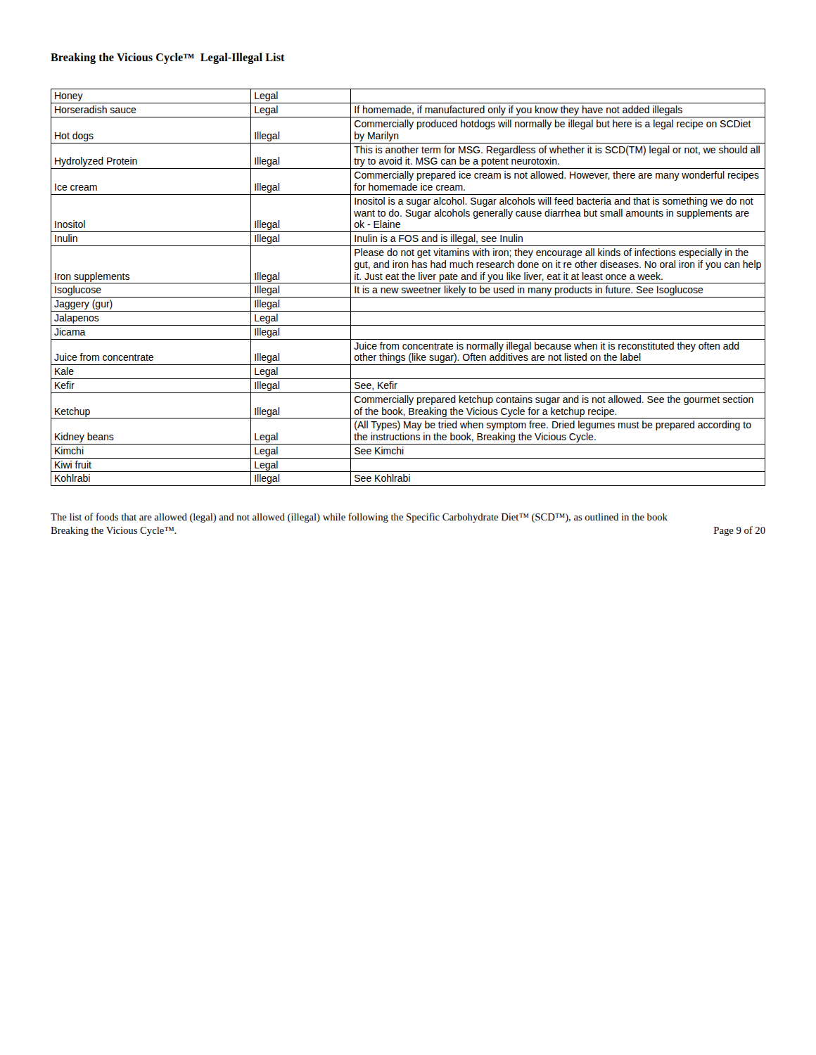Breaking the Vicious Cycle™ Legal-Illegal List
| Honey | Legal | |
| Horseradish sauce | Legal | If homemade, if manufactured only if you know they have not added illegals |
| Hot dogs | Illegal | Commercially produced hotdogs will normally be illegal but here is a legal recipe on SCDiet by Marilyn |
| Hydrolyzed Protein | Illegal | This is another term for MSG. Regardless of whether it is SCD(TM) legal or not, we should all try to avoid it. MSG can be a potent neurotoxin. |
| Ice cream | Illegal | Commercially prepared ice cream is not allowed. However, there are many wonderful recipes for homemade ice cream. |
| Inositol | Illegal | Inositol is a sugar alcohol. Sugar alcohols will feed bacteria and that is something we do not want to do. Sugar alcohols generally cause diarrhea but small amounts in supplements are ok - Elaine |
| Inulin | Illegal | Inulin is a FOS and is illegal, see Inulin |
| Iron supplements | Illegal | Please do not get vitamins with iron; they encourage all kinds of infections especially in the gut, and iron has had much research done on it re other diseases. No oral iron if you can help it. Just eat the liver pate and if you like liver, eat it at least once a week. |
| Isoglucose | Illegal | It is a new sweetner likely to be used in many products in future. See Isoglucose |
| Jaggery (gur) | Illegal | |
| Jalapenos | Legal | |
| Jicama | Illegal | |
| Juice from concentrate | Illegal | Juice from concentrate is normally illegal because when it is reconstituted they often add other things (like sugar). Often additives are not listed on the label |
| Kale | Legal | |
| Kefir | Illegal | See, Kefir |
| Ketchup | Illegal | Commercially prepared ketchup contains sugar and is not allowed. See the gourmet section of the book, Breaking the Vicious Cycle for a ketchup recipe. |
| Kidney beans | Legal | (All Types) May be tried when symptom free. Dried legumes must be prepared according to the instructions in the book, Breaking the Vicious Cycle. |
| Kimchi | Legal | See Kimchi |
| Kiwi fruit | Legal | |
| Kohlrabi | Illegal | See Kohlrabi |
The list of foods that are allowed (legal) and not allowed (illegal) while following the Specific Carbohydrate Diet™ (SCD™), as outlined in the book Breaking the Vicious Cycle™.
Page 9 of 20